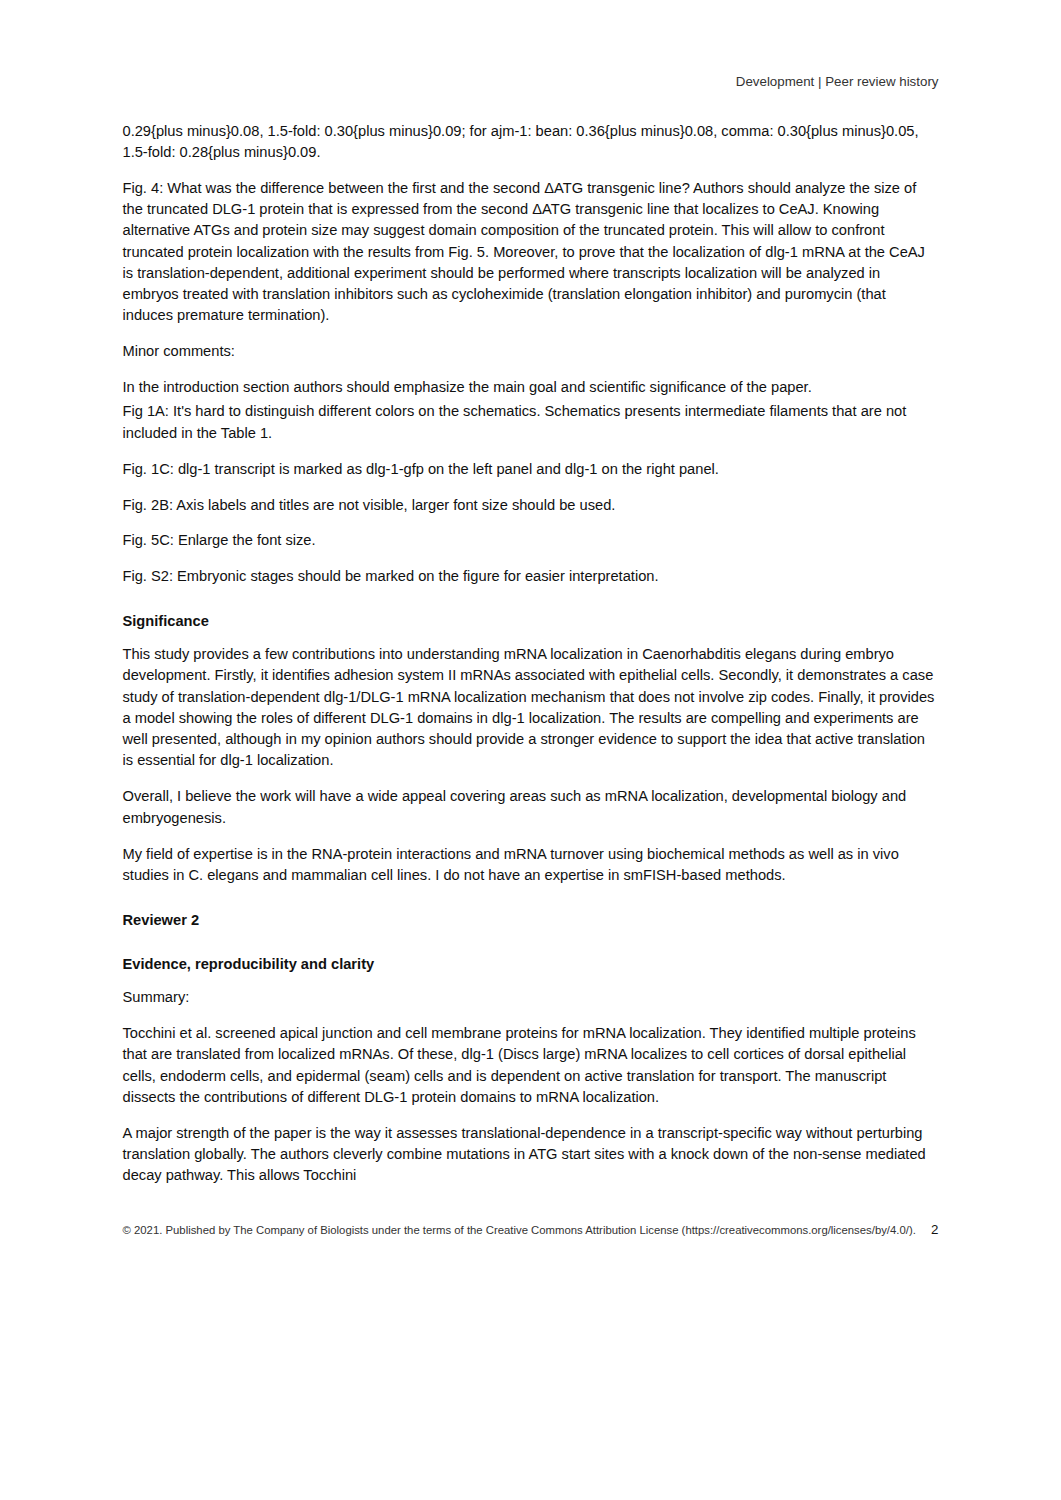Development | Peer review history
0.29{plus minus}0.08, 1.5-fold: 0.30{plus minus}0.09; for ajm-1: bean: 0.36{plus minus}0.08, comma: 0.30{plus minus}0.05, 1.5-fold: 0.28{plus minus}0.09.
Fig. 4: What was the difference between the first and the second ΔATG transgenic line? Authors should analyze the size of the truncated DLG-1 protein that is expressed from the second ΔATG transgenic line that localizes to CeAJ. Knowing alternative ATGs and protein size may suggest domain composition of the truncated protein. This will allow to confront truncated protein localization with the results from Fig. 5. Moreover, to prove that the localization of dlg-1 mRNA at the CeAJ is translation-dependent, additional experiment should be performed where transcripts localization will be analyzed in embryos treated with translation inhibitors such as cycloheximide (translation elongation inhibitor) and puromycin (that induces premature termination).
Minor comments:
In the introduction section authors should emphasize the main goal and scientific significance of the paper.
Fig 1A: It's hard to distinguish different colors on the schematics. Schematics presents intermediate filaments that are not included in the Table 1.
Fig. 1C: dlg-1 transcript is marked as dlg-1-gfp on the left panel and dlg-1 on the right panel.
Fig. 2B: Axis labels and titles are not visible, larger font size should be used.
Fig. 5C: Enlarge the font size.
Fig. S2: Embryonic stages should be marked on the figure for easier interpretation.
Significance
This study provides a few contributions into understanding mRNA localization in Caenorhabditis elegans during embryo development. Firstly, it identifies adhesion system II mRNAs associated with epithelial cells. Secondly, it demonstrates a case study of translation-dependent dlg-1/DLG-1 mRNA localization mechanism that does not involve zip codes. Finally, it provides a model showing the roles of different DLG-1 domains in dlg-1 localization. The results are compelling and experiments are well presented, although in my opinion authors should provide a stronger evidence to support the idea that active translation is essential for dlg-1 localization.
Overall, I believe the work will have a wide appeal covering areas such as mRNA localization, developmental biology and embryogenesis.
My field of expertise is in the RNA-protein interactions and mRNA turnover using biochemical methods as well as in vivo studies in C. elegans and mammalian cell lines. I do not have an expertise in smFISH-based methods.
Reviewer 2
Evidence, reproducibility and clarity
Summary:
Tocchini et al. screened apical junction and cell membrane proteins for mRNA localization. They identified multiple proteins that are translated from localized mRNAs. Of these, dlg-1 (Discs large) mRNA localizes to cell cortices of dorsal epithelial cells, endoderm cells, and epidermal (seam) cells and is dependent on active translation for transport. The manuscript dissects the contributions of different DLG-1 protein domains to mRNA localization.
A major strength of the paper is the way it assesses translational-dependence in a transcript-specific way without perturbing translation globally. The authors cleverly combine mutations in ATG start sites with a knock down of the non-sense mediated decay pathway. This allows Tocchini
© 2021. Published by The Company of Biologists under the terms of the Creative Commons Attribution License (https://creativecommons.org/licenses/by/4.0/).
2